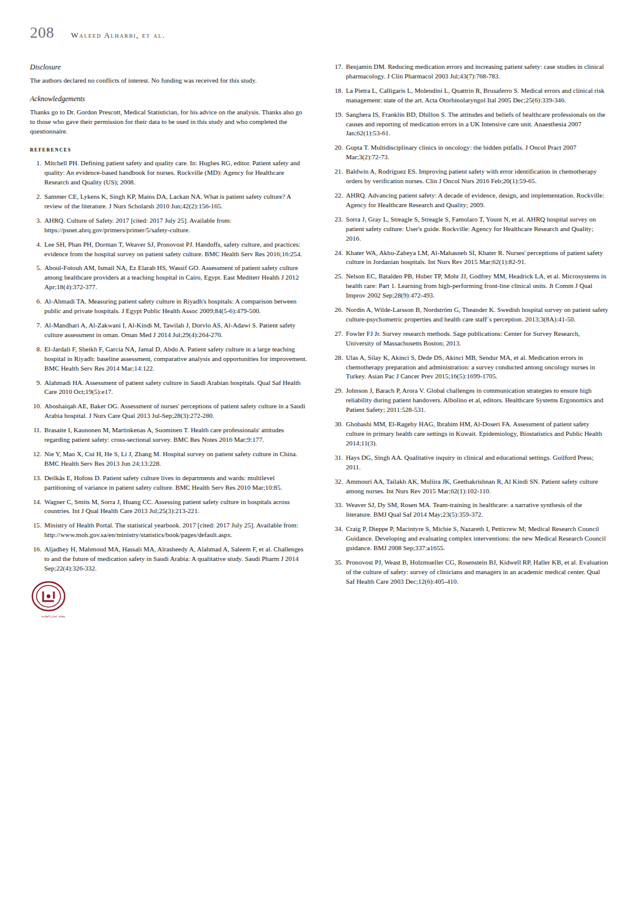208
Waleed Alharbi, et al.
Disclosure
The authors declared no conflicts of interest. No funding was received for this study.
Acknowledgements
Thanks go to Dr. Gordon Prescott, Medical Statistician, for his advice on the analysis. Thanks also go to those who gave their permission for their data to be used in this study and who completed the questionnaire.
references
Mitchell PH. Defining patient safety and quality care. In: Hughes RG, editor. Patient safety and quality: An evidence-based handbook for nurses. Rockville (MD): Agency for Healthcare Research and Quality (US); 2008.
Sammer CE, Lykens K, Singh KP, Mains DA, Lackan NA. What is patient safety culture? A review of the literature. J Nurs Scholarsh 2010 Jun;42(2):156-165.
AHRQ. Culture of Safety. 2017 [cited: 2017 July 25]. Available from: https://psnet.ahrq.gov/primers/primer/5/safety-culture.
Lee SH, Phan PH, Dorman T, Weaver SJ, Pronovost PJ. Handoffs, safety culture, and practices: evidence from the hospital survey on patient safety culture. BMC Health Serv Res 2016;16:254.
Aboul-Fotouh AM, Ismail NA, Ez Elarab HS, Wassif GO. Assessment of patient safety culture among healthcare providers at a teaching hospital in Cairo, Egypt. East Mediterr Health J 2012 Apr;18(4):372-377.
Al-Ahmadi TA. Measuring patient safety culture in Riyadh's hospitals: A comparison between public and private hospitals. J Egypt Public Health Assoc 2009;84(5-6):479-500.
Al-Mandhari A, Al-Zakwani I, Al-Kindi M, Tawilah J, Dorvlo AS, Al-Adawi S. Patient safety culture assessment in oman. Oman Med J 2014 Jul;29(4):264-270.
El-Jardali F, Sheikh F, Garcia NA, Jamal D, Abdo A. Patient safety culture in a large teaching hospital in Riyadh: baseline assessment, comparative analysis and opportunities for improvement. BMC Health Serv Res 2014 Mar;14:122.
Alahmadi HA. Assessment of patient safety culture in Saudi Arabian hospitals. Qual Saf Health Care 2010 Oct;19(5):e17.
Aboshaiqah AE, Baker OG. Assessment of nurses' perceptions of patient safety culture in a Saudi Arabia hospital. J Nurs Care Qual 2013 Jul-Sep;28(3):272-280.
Brasaite I, Kaunonen M, Martinkenas A, Suominen T. Health care professionals' attitudes regarding patient safety: cross-sectional survey. BMC Res Notes 2016 Mar;9:177.
Nie Y, Mao X, Cui H, He S, Li J, Zhang M. Hospital survey on patient safety culture in China. BMC Health Serv Res 2013 Jun 24;13:228.
Deilkås E, Hofoss D. Patient safety culture lives in departments and wards: multilevel partitioning of variance in patient safety culture. BMC Health Serv Res 2010 Mar;10:85.
Wagner C, Smits M, Sorra J, Huang CC. Assessing patient safety culture in hospitals across countries. Int J Qual Health Care 2013 Jul;25(3):213-221.
Ministry of Health Portal. The statistical yearbook. 2017 [cited: 2017 July 25]. Available from: http://www.moh.gov.sa/en/ministry/statistics/book/pages/default.aspx.
Aljadhey H, Mahmoud MA, Hassali MA, Alrasheedy A, Alahmad A, Saleem F, et al. Challenges to and the future of medication safety in Saudi Arabia: A qualitative study. Saudi Pharm J 2014 Sep;22(4):326-332.
Benjamin DM. Reducing medication errors and increasing patient safety: case studies in clinical pharmacology. J Clin Pharmacol 2003 Jul;43(7):768-783.
La Pietra L, Calligaris L, Molendini L, Quattrin R, Brusaferro S. Medical errors and clinical risk management: state of the art. Acta Otorhinolaryngol Ital 2005 Dec;25(6):339-346.
Sanghera IS, Franklin BD, Dhillon S. The attitudes and beliefs of healthcare professionals on the causes and reporting of medication errors in a UK Intensive care unit. Anaesthesia 2007 Jan;62(1):53-61.
Gupta T. Multidisciplinary clinics in oncology: the hidden pitfalls. J Oncol Pract 2007 Mar;3(2):72-73.
Baldwin A, Rodriguez ES. Improving patient safety with error identification in chemotherapy orders by verification nurses. Clin J Oncol Nurs 2016 Feb;20(1):59-65.
AHRQ. Advancing patient safety: A decade of evidence, design, and implementation. Rockville: Agency for Healthcare Research and Quality; 2009.
Sorra J, Gray L, Streagle S, Streagle S, Famolaro T, Yount N, et al. AHRQ hospital survey on patient safety culture: User's guide. Rockville: Agency for Healthcare Research and Quality; 2016.
Khater WA, Akhu-Zaheya LM, Al-Mahasneh SI, Khater R. Nurses' perceptions of patient safety culture in Jordanian hospitals. Int Nurs Rev 2015 Mar;62(1):82-91.
Nelson EC, Batalden PB, Huber TP, Mohr JJ, Godfrey MM, Headrick LA, et al. Microsystems in health care: Part 1. Learning from high-performing front-line clinical units. Jt Comm J Qual Improv 2002 Sep;28(9):472-493.
Nordin A, Wilde-Larsson B, Nordström G, Theander K. Swedish hospital survey on patient safety culture-psychometric properties and health care staff´s perception. 2013;3(8A):41-50.
Fowler FJ Jr. Survey research methods. Sage publications: Center for Survey Research, University of Massachusetts Boston; 2013.
Ulas A, Silay K, Akinci S, Dede DS, Akinci MB, Sendur MA, et al. Medication errors in chemotherapy preparation and administration: a survey conducted among oncology nurses in Turkey. Asian Pac J Cancer Prev 2015;16(5):1699-1705.
Johnson J, Barach P, Arora V. Global challenges in communication strategies to ensure high reliability during patient handovers. Albolino et al, editors. Healthcare Systems Ergonomics and Patient Safety; 2011:528-531.
Ghobashi MM, El-Ragehy HAG, Ibrahim HM, Al-Doseri FA. Assessment of patient safety culture in primary health care settings in Kuwait. Epidemiology, Biostatistics and Public Health 2014;11(3).
Hays DG, Singh AA. Qualitative inquiry in clinical and educational settings. Guilford Press; 2011.
Ammouri AA, Tailakh AK, Muliira JK, Geethakrishnan R, Al Kindi SN. Patient safety culture among nurses. Int Nurs Rev 2015 Mar;62(1):102-110.
Weaver SJ, Dy SM, Rosen MA. Team-training in healthcare: a narrative synthesis of the literature. BMJ Qual Saf 2014 May;23(5):359-372.
Craig P, Dieppe P, Macintyre S, Michie S, Nazareth I, Petticrew M; Medical Research Council Guidance. Developing and evaluating complex interventions: the new Medical Research Council guidance. BMJ 2008 Sep;337:a1655.
Pronovost PJ, Weast B, Holzmueller CG, Rosenstein BJ, Kidwell RP, Haller KB, et al. Evaluation of the culture of safety: survey of clinicians and managers in an academic medical center. Qual Saf Health Care 2003 Dec;12(6):405-410.
مجلة عمان الطبية